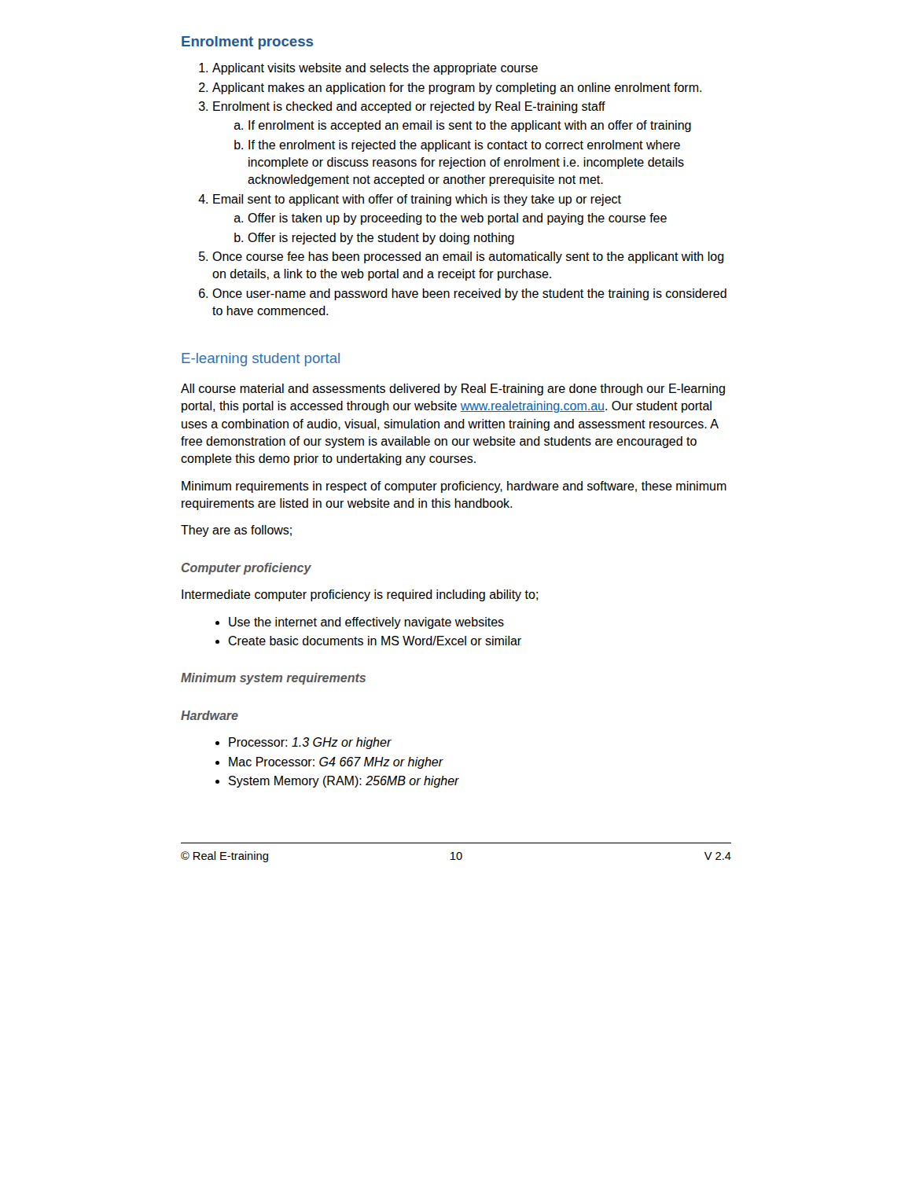Enrolment process
Applicant visits website and selects the appropriate course
Applicant makes an application for the program by completing an online enrolment form.
Enrolment is checked and accepted or rejected by Real E-training staff
If enrolment is accepted an email is sent to the applicant with an offer of training
If the enrolment is rejected the applicant is contact to correct enrolment where incomplete or discuss reasons for rejection of enrolment i.e. incomplete details acknowledgement not accepted or another prerequisite not met.
Email sent to applicant with offer of training which is they take up or reject
Offer is taken up by proceeding to the web portal and paying the course fee
Offer is rejected by the student by doing nothing
Once course fee has been processed an email is automatically sent to the applicant with log on details, a link to the web portal and a receipt for purchase.
Once user-name and password have been received by the student the training is considered to have commenced.
E-learning student portal
All course material and assessments delivered by Real E-training are done through our E-learning portal, this portal is accessed through our website www.realetraining.com.au. Our student portal uses a combination of audio, visual, simulation and written training and assessment resources. A free demonstration of our system is available on our website and students are encouraged to complete this demo prior to undertaking any courses.
Minimum requirements in respect of computer proficiency, hardware and software, these minimum requirements are listed in our website and in this handbook.
They are as follows;
Computer proficiency
Intermediate computer proficiency is required including ability to;
Use the internet and effectively navigate websites
Create basic documents in MS Word/Excel or similar
Minimum system requirements
Hardware
Processor: 1.3 GHz or higher
Mac Processor: G4 667 MHz or higher
System Memory (RAM): 256MB or higher
© Real E-training 10 V 2.4